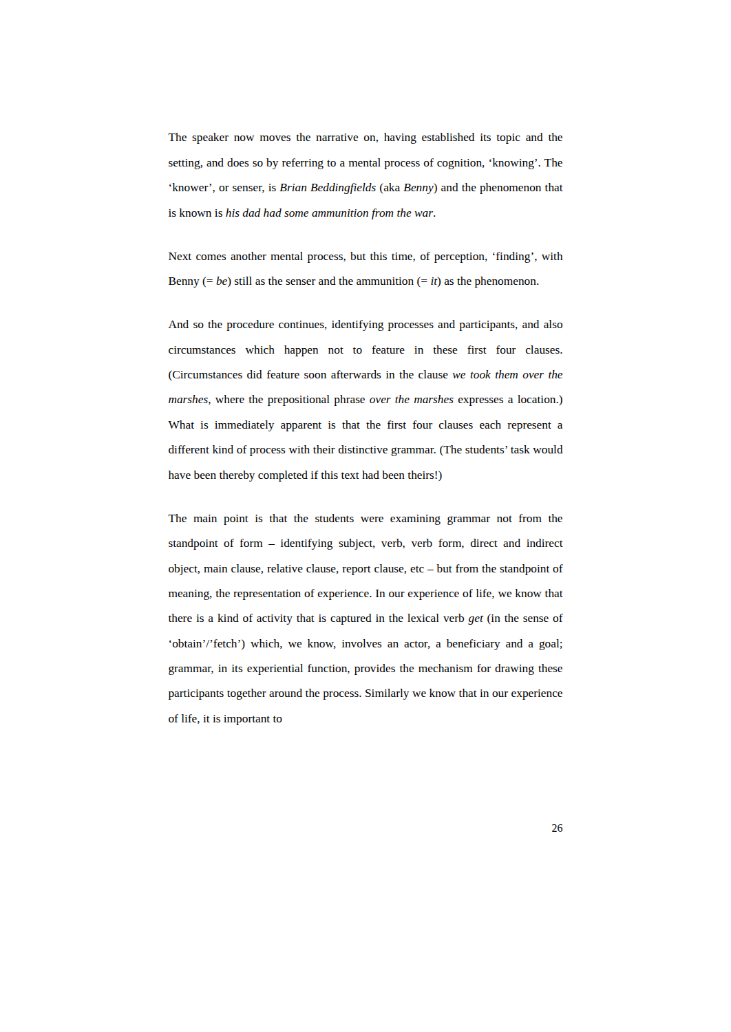The speaker now moves the narrative on, having established its topic and the setting, and does so by referring to a mental process of cognition, ‘knowing’. The ‘knower’, or senser, is Brian Beddingfields (aka Benny) and the phenomenon that is known is his dad had some ammunition from the war.
Next comes another mental process, but this time, of perception, ‘finding’, with Benny (= be) still as the senser and the ammunition (= it) as the phenomenon.
And so the procedure continues, identifying processes and participants, and also circumstances which happen not to feature in these first four clauses. (Circumstances did feature soon afterwards in the clause we took them over the marshes, where the prepositional phrase over the marshes expresses a location.) What is immediately apparent is that the first four clauses each represent a different kind of process with their distinctive grammar. (The students’ task would have been thereby completed if this text had been theirs!)
The main point is that the students were examining grammar not from the standpoint of form – identifying subject, verb, verb form, direct and indirect object, main clause, relative clause, report clause, etc – but from the standpoint of meaning, the representation of experience. In our experience of life, we know that there is a kind of activity that is captured in the lexical verb get (in the sense of ‘obtain’/’fetch’) which, we know, involves an actor, a beneficiary and a goal; grammar, in its experiential function, provides the mechanism for drawing these participants together around the process. Similarly we know that in our experience of life, it is important to
26